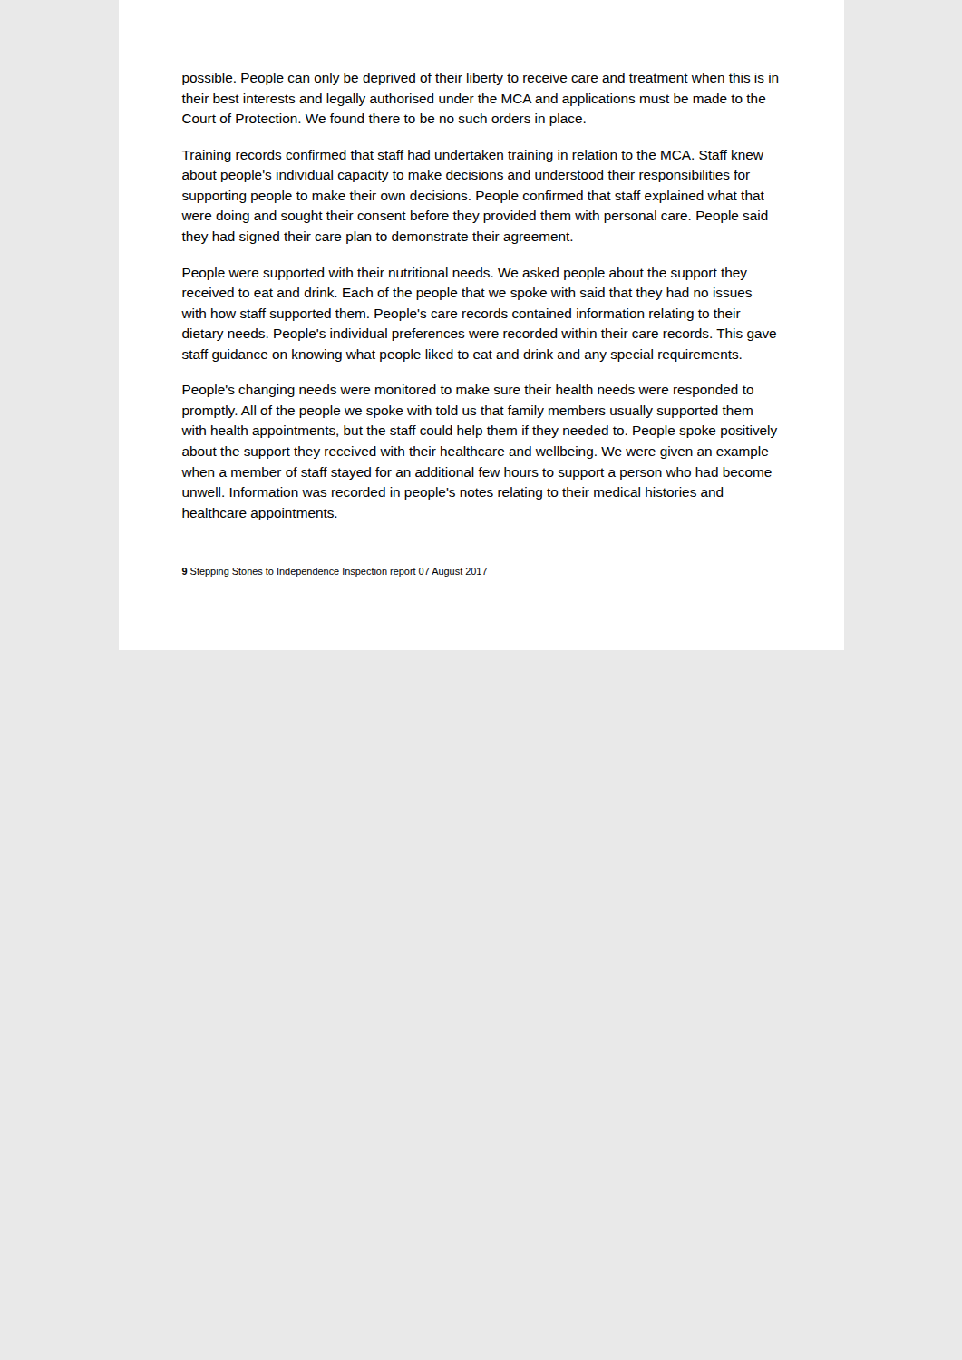possible. People can only be deprived of their liberty to receive care and treatment when this is in their best interests and legally authorised under the MCA and applications must be made to the Court of Protection. We found there to be no such orders in place.
Training records confirmed that staff had undertaken training in relation to the MCA. Staff knew about people's individual capacity to make decisions and understood their responsibilities for supporting people to make their own decisions. People confirmed that staff explained what that were doing and sought their consent before they provided them with personal care. People said they had signed their care plan to demonstrate their agreement.
People were supported with their nutritional needs. We asked people about the support they received to eat and drink. Each of the people that we spoke with said that they had no issues with how staff supported them. People's care records contained information relating to their dietary needs. People's individual preferences were recorded within their care records. This gave staff guidance on knowing what people liked to eat and drink and any special requirements.
People's changing needs were monitored to make sure their health needs were responded to promptly. All of the people we spoke with told us that family members usually supported them with health appointments, but the staff could help them if they needed to. People spoke positively about the support they received with their healthcare and wellbeing. We were given an example when a member of staff stayed for an additional few hours to support a person who had become unwell. Information was recorded in people's notes relating to their medical histories and healthcare appointments.
9 Stepping Stones to Independence Inspection report 07 August 2017